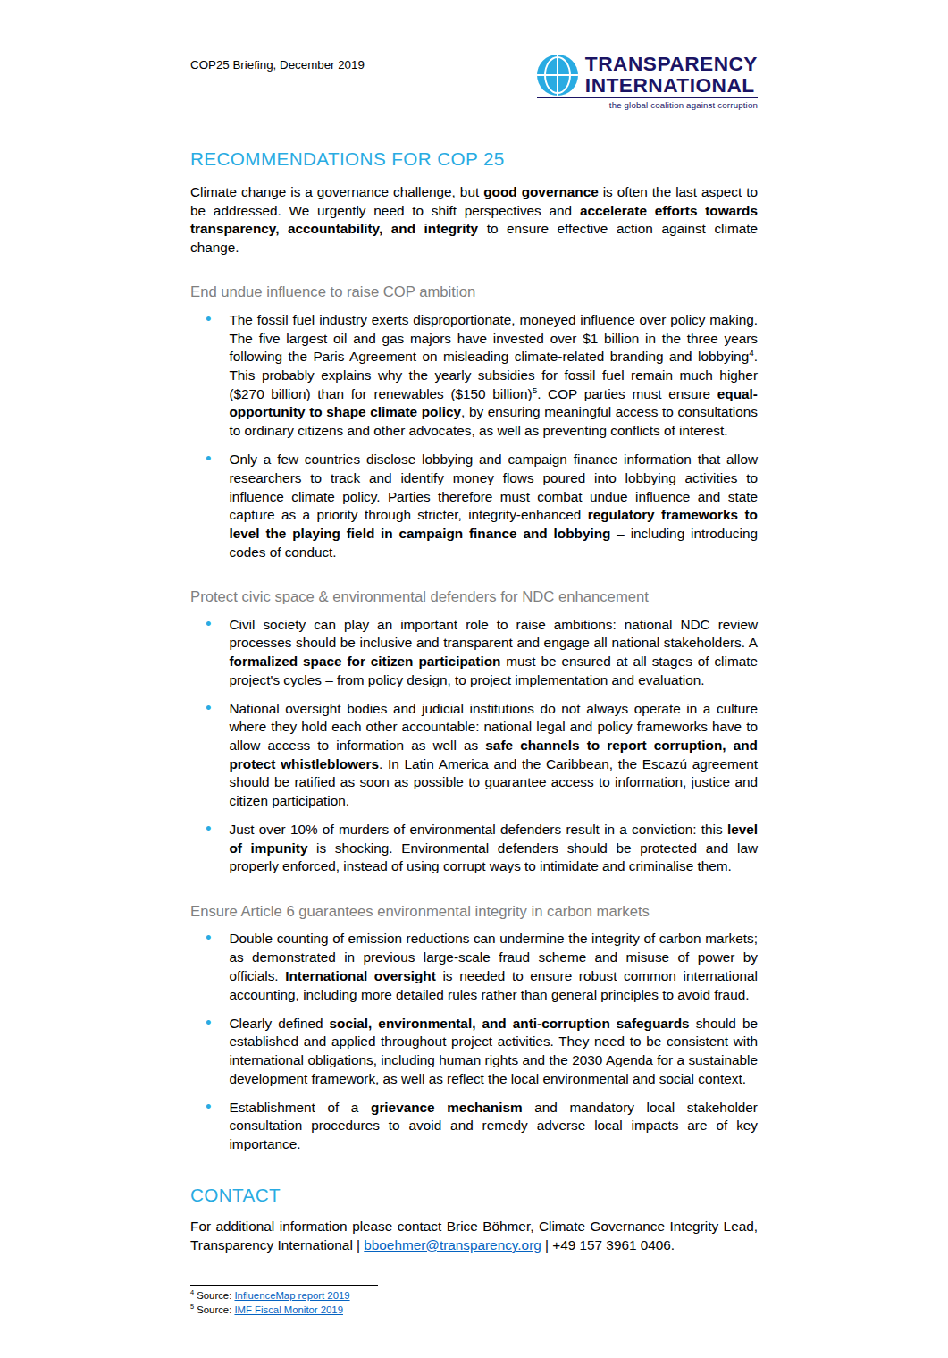COP25 Briefing, December 2019
TRANSPARENCY
INTERNATIONAL
the global coalition against corruption
RECOMMENDATIONS FOR COP 25
Climate change is a governance challenge, but good governance is often the last aspect to be addressed. We urgently need to shift perspectives and accelerate efforts towards transparency, accountability, and integrity to ensure effective action against climate change.
End undue influence to raise COP ambition
The fossil fuel industry exerts disproportionate, moneyed influence over policy making. The five largest oil and gas majors have invested over $1 billion in the three years following the Paris Agreement on misleading climate-related branding and lobbying4. This probably explains why the yearly subsidies for fossil fuel remain much higher ($270 billion) than for renewables ($150 billion)5. COP parties must ensure equal-opportunity to shape climate policy, by ensuring meaningful access to consultations to ordinary citizens and other advocates, as well as preventing conflicts of interest.
Only a few countries disclose lobbying and campaign finance information that allow researchers to track and identify money flows poured into lobbying activities to influence climate policy. Parties therefore must combat undue influence and state capture as a priority through stricter, integrity-enhanced regulatory frameworks to level the playing field in campaign finance and lobbying – including introducing codes of conduct.
Protect civic space & environmental defenders for NDC enhancement
Civil society can play an important role to raise ambitions: national NDC review processes should be inclusive and transparent and engage all national stakeholders. A formalized space for citizen participation must be ensured at all stages of climate project's cycles – from policy design, to project implementation and evaluation.
National oversight bodies and judicial institutions do not always operate in a culture where they hold each other accountable: national legal and policy frameworks have to allow access to information as well as safe channels to report corruption, and protect whistleblowers. In Latin America and the Caribbean, the Escazú agreement should be ratified as soon as possible to guarantee access to information, justice and citizen participation.
Just over 10% of murders of environmental defenders result in a conviction: this level of impunity is shocking. Environmental defenders should be protected and law properly enforced, instead of using corrupt ways to intimidate and criminalise them.
Ensure Article 6 guarantees environmental integrity in carbon markets
Double counting of emission reductions can undermine the integrity of carbon markets; as demonstrated in previous large-scale fraud scheme and misuse of power by officials. International oversight is needed to ensure robust common international accounting, including more detailed rules rather than general principles to avoid fraud.
Clearly defined social, environmental, and anti-corruption safeguards should be established and applied throughout project activities. They need to be consistent with international obligations, including human rights and the 2030 Agenda for a sustainable development framework, as well as reflect the local environmental and social context.
Establishment of a grievance mechanism and mandatory local stakeholder consultation procedures to avoid and remedy adverse local impacts are of key importance.
CONTACT
For additional information please contact Brice Böhmer, Climate Governance Integrity Lead, Transparency International | bboehmer@transparency.org | +49 157 3961 0406.
4 Source: InfluenceMap report 2019
5 Source: IMF Fiscal Monitor 2019